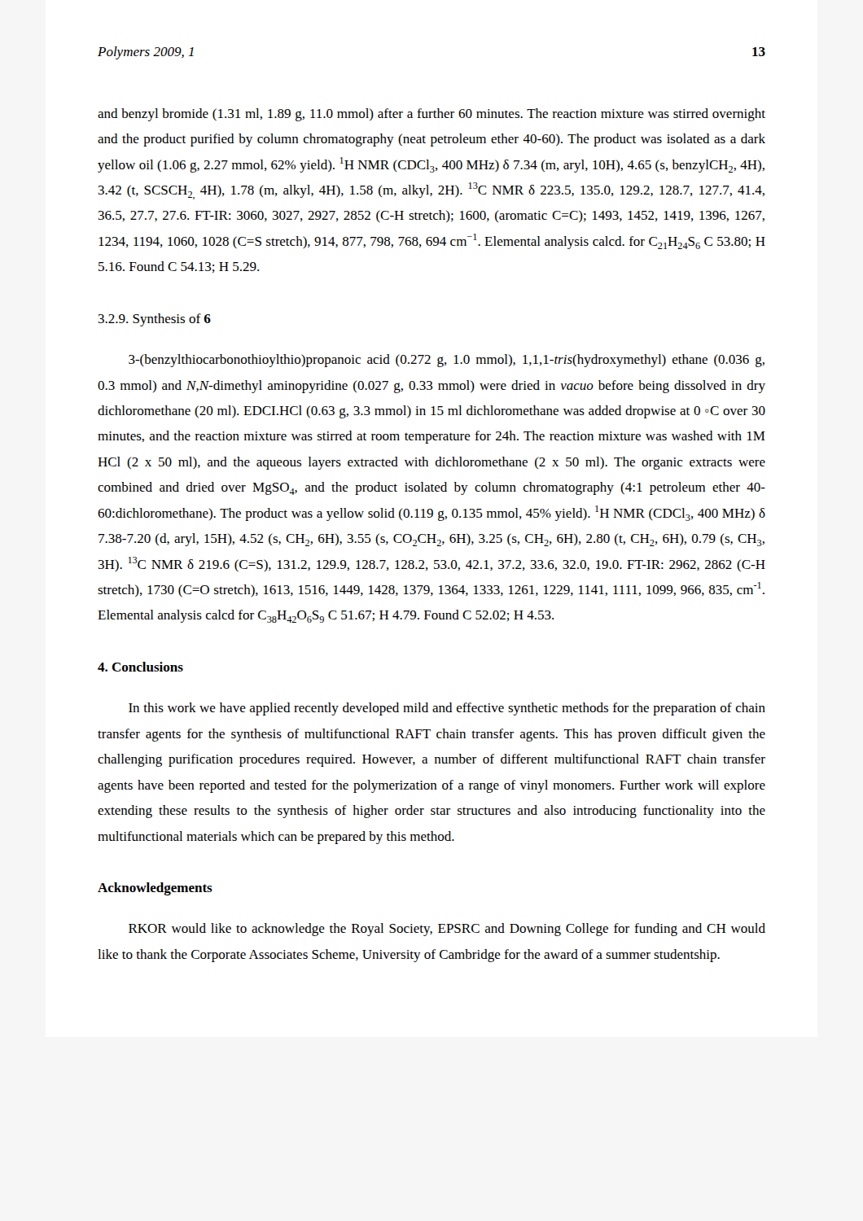Polymers 2009, 1 13
and benzyl bromide (1.31 ml, 1.89 g, 11.0 mmol) after a further 60 minutes. The reaction mixture was stirred overnight and the product purified by column chromatography (neat petroleum ether 40-60). The product was isolated as a dark yellow oil (1.06 g, 2.27 mmol, 62% yield). 1H NMR (CDCl3, 400 MHz) δ 7.34 (m, aryl, 10H), 4.65 (s, benzylCH2, 4H), 3.42 (t, SCSCH2, 4H), 1.78 (m, alkyl, 4H), 1.58 (m, alkyl, 2H). 13C NMR δ 223.5, 135.0, 129.2, 128.7, 127.7, 41.4, 36.5, 27.7, 27.6. FT-IR: 3060, 3027, 2927, 2852 (C-H stretch); 1600, (aromatic C=C); 1493, 1452, 1419, 1396, 1267, 1234, 1194, 1060, 1028 (C=S stretch), 914, 877, 798, 768, 694 cm−1. Elemental analysis calcd. for C21H24S6 C 53.80; H 5.16. Found C 54.13; H 5.29.
3.2.9. Synthesis of 6
3-(benzylthiocarbonothioylthio)propanoic acid (0.272 g, 1.0 mmol), 1,1,1-tris(hydroxymethyl) ethane (0.036 g, 0.3 mmol) and N,N-dimethyl aminopyridine (0.027 g, 0.33 mmol) were dried in vacuo before being dissolved in dry dichloromethane (20 ml). EDCI.HCl (0.63 g, 3.3 mmol) in 15 ml dichloromethane was added dropwise at 0 ◦C over 30 minutes, and the reaction mixture was stirred at room temperature for 24h. The reaction mixture was washed with 1M HCl (2 x 50 ml), and the aqueous layers extracted with dichloromethane (2 x 50 ml). The organic extracts were combined and dried over MgSO4, and the product isolated by column chromatography (4:1 petroleum ether 40-60:dichloromethane). The product was a yellow solid (0.119 g, 0.135 mmol, 45% yield). 1H NMR (CDCl3, 400 MHz) δ 7.38-7.20 (d, aryl, 15H), 4.52 (s, CH2, 6H), 3.55 (s, CO2CH2, 6H), 3.25 (s, CH2, 6H), 2.80 (t, CH2, 6H), 0.79 (s, CH3, 3H). 13C NMR δ 219.6 (C=S), 131.2, 129.9, 128.7, 128.2, 53.0, 42.1, 37.2, 33.6, 32.0, 19.0. FT-IR: 2962, 2862 (C-H stretch), 1730 (C=O stretch), 1613, 1516, 1449, 1428, 1379, 1364, 1333, 1261, 1229, 1141, 1111, 1099, 966, 835, cm-1. Elemental analysis calcd for C38H42O6S9 C 51.67; H 4.79. Found C 52.02; H 4.53.
4. Conclusions
In this work we have applied recently developed mild and effective synthetic methods for the preparation of chain transfer agents for the synthesis of multifunctional RAFT chain transfer agents. This has proven difficult given the challenging purification procedures required. However, a number of different multifunctional RAFT chain transfer agents have been reported and tested for the polymerization of a range of vinyl monomers. Further work will explore extending these results to the synthesis of higher order star structures and also introducing functionality into the multifunctional materials which can be prepared by this method.
Acknowledgements
RKOR would like to acknowledge the Royal Society, EPSRC and Downing College for funding and CH would like to thank the Corporate Associates Scheme, University of Cambridge for the award of a summer studentship.